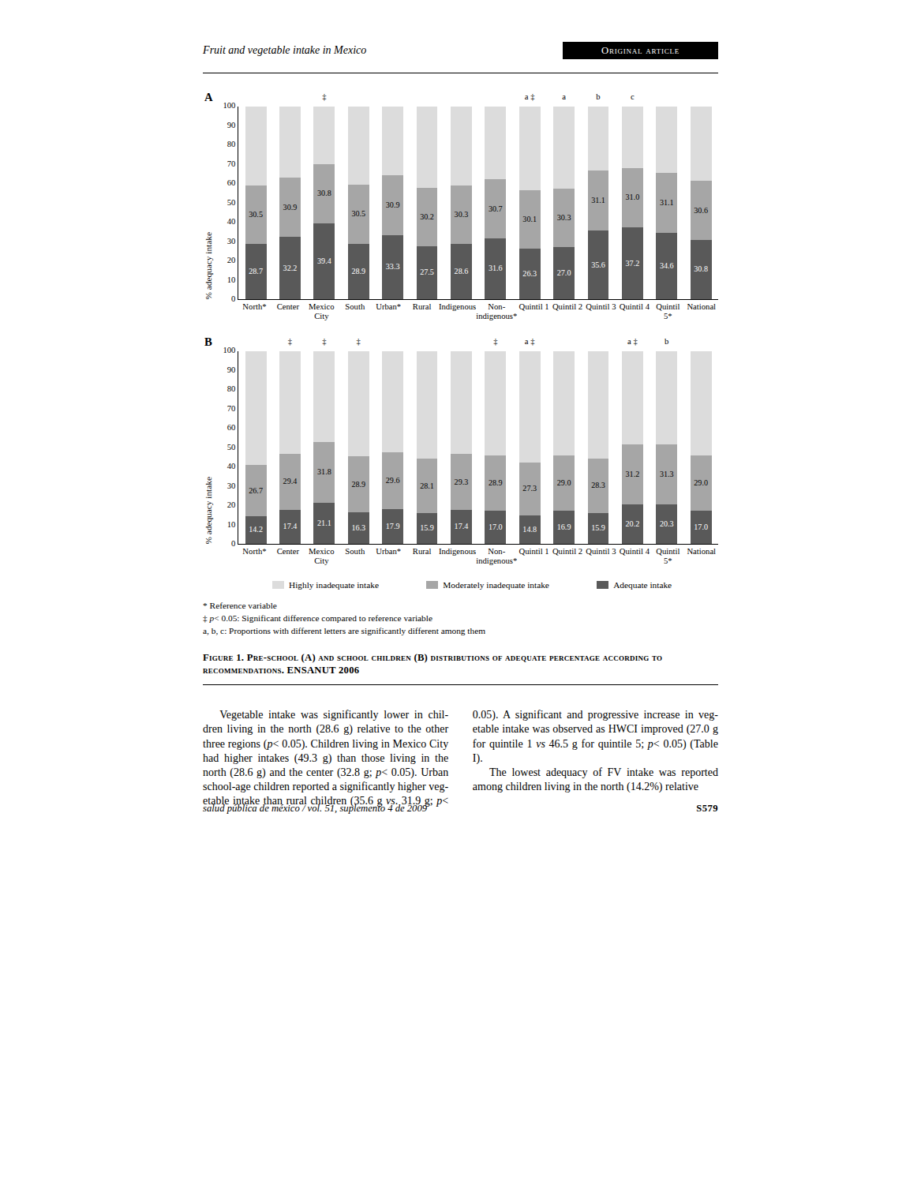Fruit and vegetable intake in Mexico
Original article
A
% adequacy intake
100
90
80
70
60
50
40
30
20
10
0
30.5
28.7
30.9
32.2
‡
30.8
39.4
30.5
28.9
30.9
33.3
30.2
27.5
30.3
28.6
30.7
31.6
a ‡
30.1
26.3
a
30.3
27.0
b
31.1
35.6
c
31.0
37.2
31.1
34.6
30.6
30.8
North*
Center
Mexico
City
South
Urban*
Rural
Indigenous
Non-
indigenous*
Quintil 1
Quintil 2
Quintil 3
Quintil 4
Quintil 5*
National
B
% adequacy intake
100
90
80
70
60
50
40
30
20
10
0
26.7
14.2
‡
29.4
17.4
‡
31.8
21.1
‡
28.9
16.3
29.6
17.9
28.1
15.9
29.3
17.4
‡
28.9
17.0
a ‡
27.3
14.8
29.0
16.9
28.3
15.9
a ‡
31.2
20.2
b
31.3
20.3
29.0
17.0
North*
Center
Mexico
City
South
Urban*
Rural
Indigenous
Non-
indigenous*
Quintil 1
Quintil 2
Quintil 3
Quintil 4
Quintil 5*
National
Highly inadequate intake
Moderately inadequate intake
Adequate intake
* Reference variable
‡ p< 0.05: Significant difference compared to reference variable
a, b, c: Proportions with different letters are significantly different among them
Figure 1. Pre-school (A) and school children (B) distributions of adequate percentage according to recommendations. ENSANUT 2006
Vegetable intake was significantly lower in children living in the north (28.6 g) relative to the other three regions (p< 0.05). Children living in Mexico City had higher intakes (49.3 g) than those living in the north (28.6 g) and the center (32.8 g; p< 0.05). Urban school-age children reported a significantly higher vegetable intake than rural children (35.6 g vs. 31.9 g; p< 0.05). A significant and progressive increase in vegetable intake was observed as HWCI improved (27.0 g for quintile 1 vs 46.5 g for quintile 5; p< 0.05) (Table I).
The lowest adequacy of FV intake was reported among children living in the north (14.2%) relative
salud pública de méxico / vol. 51, suplemento 4 de 2009
S579